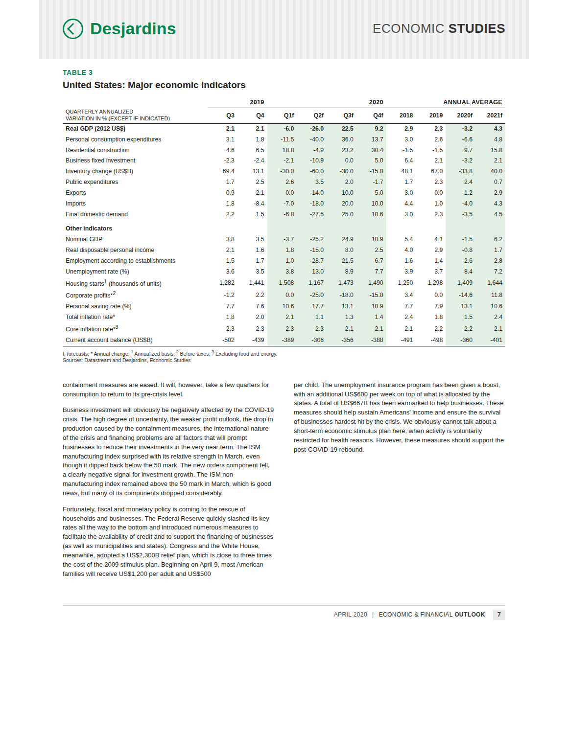Desjardins
ECONOMIC STUDIES
TABLE 3
United States: Major economic indicators
| | 2019 | 2020 | ANNUAL AVERAGE |
| --- | --- | --- | --- |
| QUARTERLY ANNUALIZED VARIATION IN % (EXCEPT IF INDICATED) | Q3 | Q4 | Q1f | Q2f | Q3f | Q4f | 2018 | 2019 | 2020f | 2021f |
| Real GDP (2012 US$) | 2.1 | 2.1 | -6.0 | -26.0 | 22.5 | 9.2 | 2.9 | 2.3 | -3.2 | 4.3 |
| Personal consumption expenditures | 3.1 | 1.8 | -11.5 | -40.0 | 36.0 | 13.7 | 3.0 | 2.6 | -6.6 | 4.8 |
| Residential construction | 4.6 | 6.5 | 18.8 | -4.9 | 23.2 | 30.4 | -1.5 | -1.5 | 9.7 | 15.8 |
| Business fixed investment | -2.3 | -2.4 | -2.1 | -10.9 | 0.0 | 5.0 | 6.4 | 2.1 | -3.2 | 2.1 |
| Inventory change (US$B) | 69.4 | 13.1 | -30.0 | -60.0 | -30.0 | -15.0 | 48.1 | 67.0 | -33.8 | 40.0 |
| Public expenditures | 1.7 | 2.5 | 2.6 | 3.5 | 2.0 | -1.7 | 1.7 | 2.3 | 2.4 | 0.7 |
| Exports | 0.9 | 2.1 | 0.0 | -14.0 | 10.0 | 5.0 | 3.0 | 0.0 | -1.2 | 2.9 |
| Imports | 1.8 | -8.4 | -7.0 | -18.0 | 20.0 | 10.0 | 4.4 | 1.0 | -4.0 | 4.3 |
| Final domestic demand | 2.2 | 1.5 | -6.8 | -27.5 | 25.0 | 10.6 | 3.0 | 2.3 | -3.5 | 4.5 |
| Other indicators | | | | | | | | | | |
| Nominal GDP | 3.8 | 3.5 | -3.7 | -25.2 | 24.9 | 10.9 | 5.4 | 4.1 | -1.5 | 6.2 |
| Real disposable personal income | 2.1 | 1.6 | 1.8 | -15.0 | 8.0 | 2.5 | 4.0 | 2.9 | -0.8 | 1.7 |
| Employment according to establishments | 1.5 | 1.7 | 1.0 | -28.7 | 21.5 | 6.7 | 1.6 | 1.4 | -2.6 | 2.8 |
| Unemployment rate (%) | 3.6 | 3.5 | 3.8 | 13.0 | 8.9 | 7.7 | 3.9 | 3.7 | 8.4 | 7.2 |
| Housing starts 1 (thousands of units) | 1,282 | 1,441 | 1,508 | 1,167 | 1,473 | 1,490 | 1,250 | 1,298 | 1,409 | 1,644 |
| Corporate profits* 2 | -1.2 | 2.2 | 0.0 | -25.0 | -18.0 | -15.0 | 3.4 | 0.0 | -14.6 | 11.8 |
| Personal saving rate (%) | 7.7 | 7.6 | 10.6 | 17.7 | 13.1 | 10.9 | 7.7 | 7.9 | 13.1 | 10.6 |
| Total inflation rate* | 1.8 | 2.0 | 2.1 | 1.1 | 1.3 | 1.4 | 2.4 | 1.8 | 1.5 | 2.4 |
| Core inflation rate* 3 | 2.3 | 2.3 | 2.3 | 2.3 | 2.1 | 2.1 | 2.1 | 2.2 | 2.2 | 2.1 |
| Current account balance (US$B) | -502 | -439 | -389 | -306 | -356 | -388 | -491 | -498 | -360 | -401 |
f: forecasts; * Annual change; 1 Annualized basis; 2 Before taxes; 3 Excluding food and energy.
Sources: Datastream and Desjardins, Economic Studies
containment measures are eased. It will, however, take a few quarters for consumption to return to its pre-crisis level.
Business investment will obviously be negatively affected by the COVID-19 crisis. The high degree of uncertainty, the weaker profit outlook, the drop in production caused by the containment measures, the international nature of the crisis and financing problems are all factors that will prompt businesses to reduce their investments in the very near term. The ISM manufacturing index surprised with its relative strength in March, even though it dipped back below the 50 mark. The new orders component fell, a clearly negative signal for investment growth. The ISM non-manufacturing index remained above the 50 mark in March, which is good news, but many of its components dropped considerably.
Fortunately, fiscal and monetary policy is coming to the rescue of households and businesses. The Federal Reserve quickly slashed its key rates all the way to the bottom and introduced numerous measures to facilitate the availability of credit and to support the financing of businesses (as well as municipalities and states). Congress and the White House, meanwhile, adopted a US$2,300B relief plan, which is close to three times the cost of the 2009 stimulus plan. Beginning on April 9, most American families will receive US$1,200 per adult and US$500
per child. The unemployment insurance program has been given a boost, with an additional US$600 per week on top of what is allocated by the states. A total of US$667B has been earmarked to help businesses. These measures should help sustain Americans’ income and ensure the survival of businesses hardest hit by the crisis. We obviously cannot talk about a short-term economic stimulus plan here, when activity is voluntarily restricted for health reasons. However, these measures should support the post-COVID-19 rebound.
APRIL 2020 | ECONOMIC & FINANCIAL OUTLOOK 7